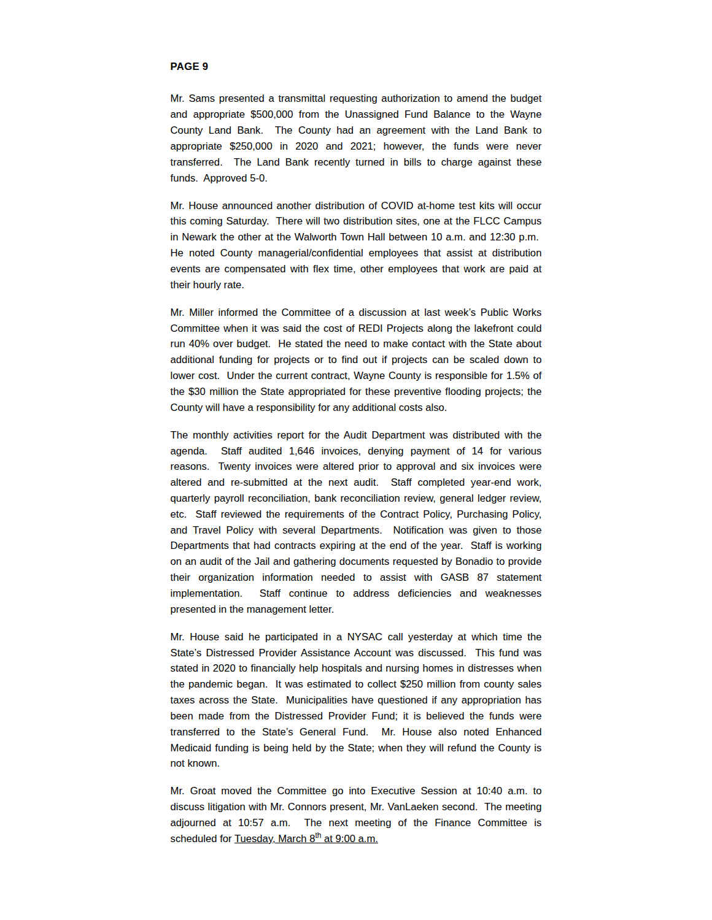PAGE 9
Mr. Sams presented a transmittal requesting authorization to amend the budget and appropriate $500,000 from the Unassigned Fund Balance to the Wayne County Land Bank. The County had an agreement with the Land Bank to appropriate $250,000 in 2020 and 2021; however, the funds were never transferred. The Land Bank recently turned in bills to charge against these funds. Approved 5-0.
Mr. House announced another distribution of COVID at-home test kits will occur this coming Saturday. There will two distribution sites, one at the FLCC Campus in Newark the other at the Walworth Town Hall between 10 a.m. and 12:30 p.m. He noted County managerial/confidential employees that assist at distribution events are compensated with flex time, other employees that work are paid at their hourly rate.
Mr. Miller informed the Committee of a discussion at last week’s Public Works Committee when it was said the cost of REDI Projects along the lakefront could run 40% over budget. He stated the need to make contact with the State about additional funding for projects or to find out if projects can be scaled down to lower cost. Under the current contract, Wayne County is responsible for 1.5% of the $30 million the State appropriated for these preventive flooding projects; the County will have a responsibility for any additional costs also.
The monthly activities report for the Audit Department was distributed with the agenda. Staff audited 1,646 invoices, denying payment of 14 for various reasons. Twenty invoices were altered prior to approval and six invoices were altered and re-submitted at the next audit. Staff completed year-end work, quarterly payroll reconciliation, bank reconciliation review, general ledger review, etc. Staff reviewed the requirements of the Contract Policy, Purchasing Policy, and Travel Policy with several Departments. Notification was given to those Departments that had contracts expiring at the end of the year. Staff is working on an audit of the Jail and gathering documents requested by Bonadio to provide their organization information needed to assist with GASB 87 statement implementation. Staff continue to address deficiencies and weaknesses presented in the management letter.
Mr. House said he participated in a NYSAC call yesterday at which time the State’s Distressed Provider Assistance Account was discussed. This fund was stated in 2020 to financially help hospitals and nursing homes in distresses when the pandemic began. It was estimated to collect $250 million from county sales taxes across the State. Municipalities have questioned if any appropriation has been made from the Distressed Provider Fund; it is believed the funds were transferred to the State’s General Fund. Mr. House also noted Enhanced Medicaid funding is being held by the State; when they will refund the County is not known.
Mr. Groat moved the Committee go into Executive Session at 10:40 a.m. to discuss litigation with Mr. Connors present, Mr. VanLaeken second. The meeting adjourned at 10:57 a.m. The next meeting of the Finance Committee is scheduled for Tuesday, March 8th at 9:00 a.m.